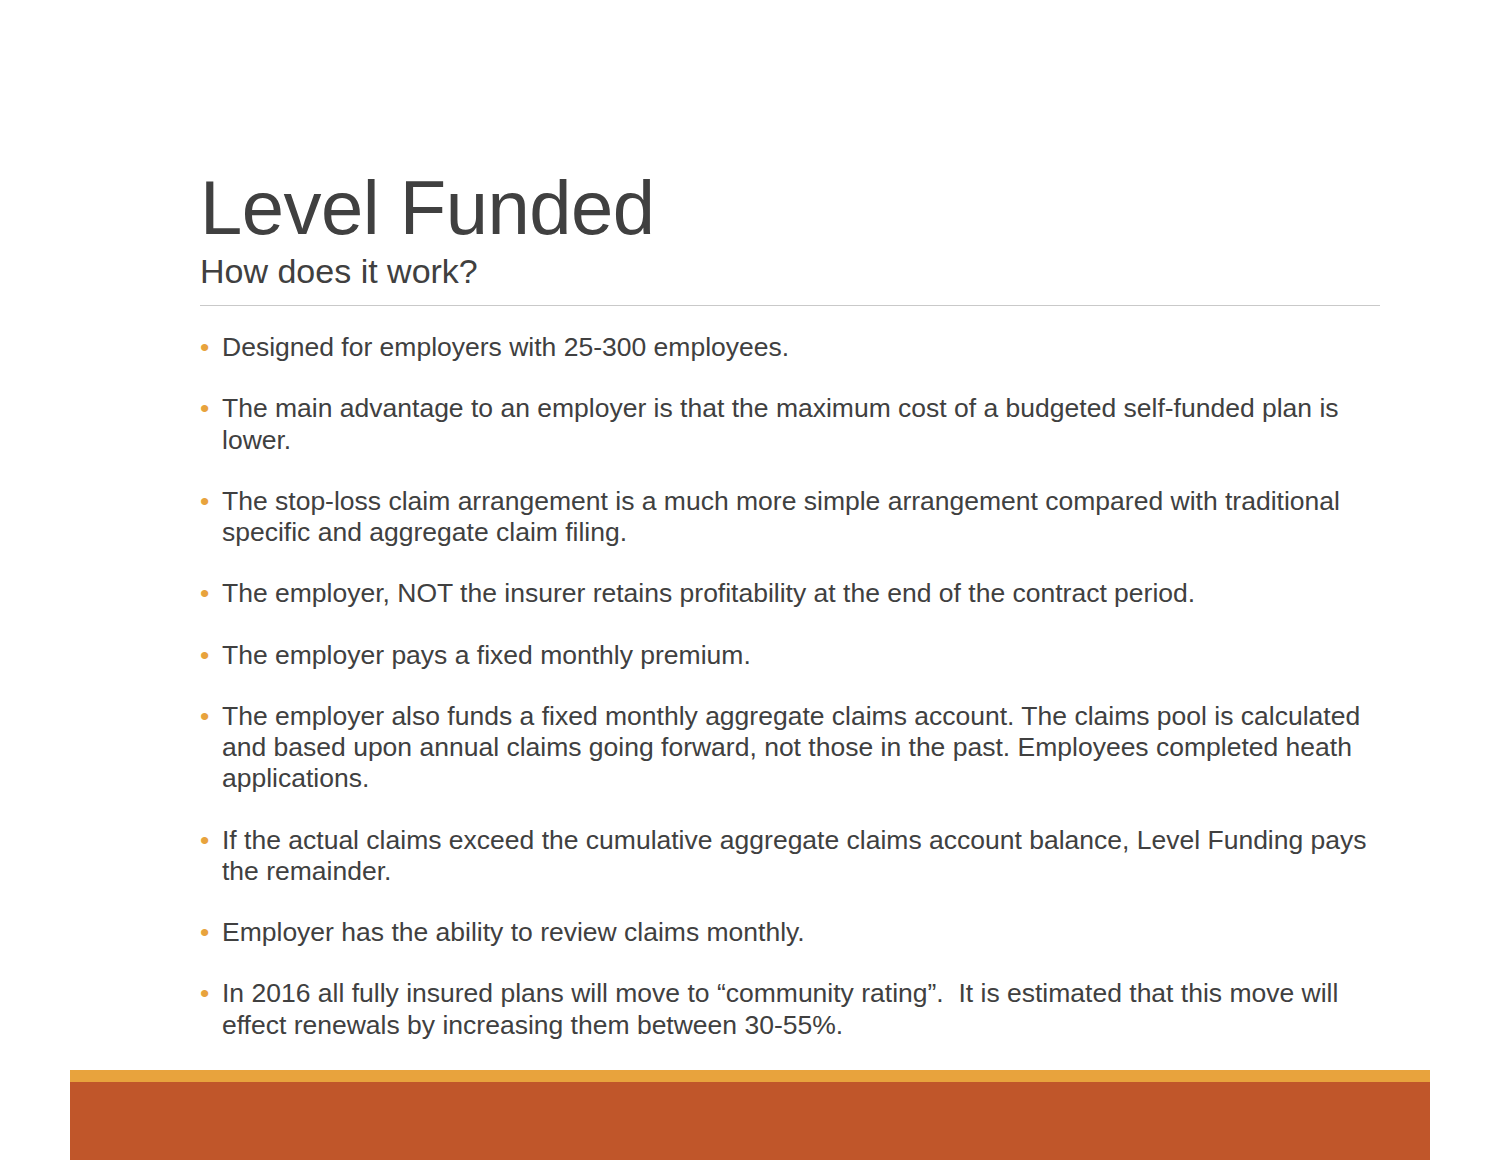Level Funded
How does it work?
Designed for employers with 25-300 employees.
The main advantage to an employer is that the maximum cost of a budgeted self-funded plan is lower.
The stop-loss claim arrangement is a much more simple arrangement compared with traditional specific and aggregate claim filing.
The employer, NOT the insurer retains profitability at the end of the contract period.
The employer pays a fixed monthly premium.
The employer also funds a fixed monthly aggregate claims account. The claims pool is calculated and based upon annual claims going forward, not those in the past. Employees completed heath applications.
If the actual claims exceed the cumulative aggregate claims account balance, Level Funding pays the remainder.
Employer has the ability to review claims monthly.
In 2016 all fully insured plans will move to “community rating”. It is estimated that this move will effect renewals by increasing them between 30-55%.